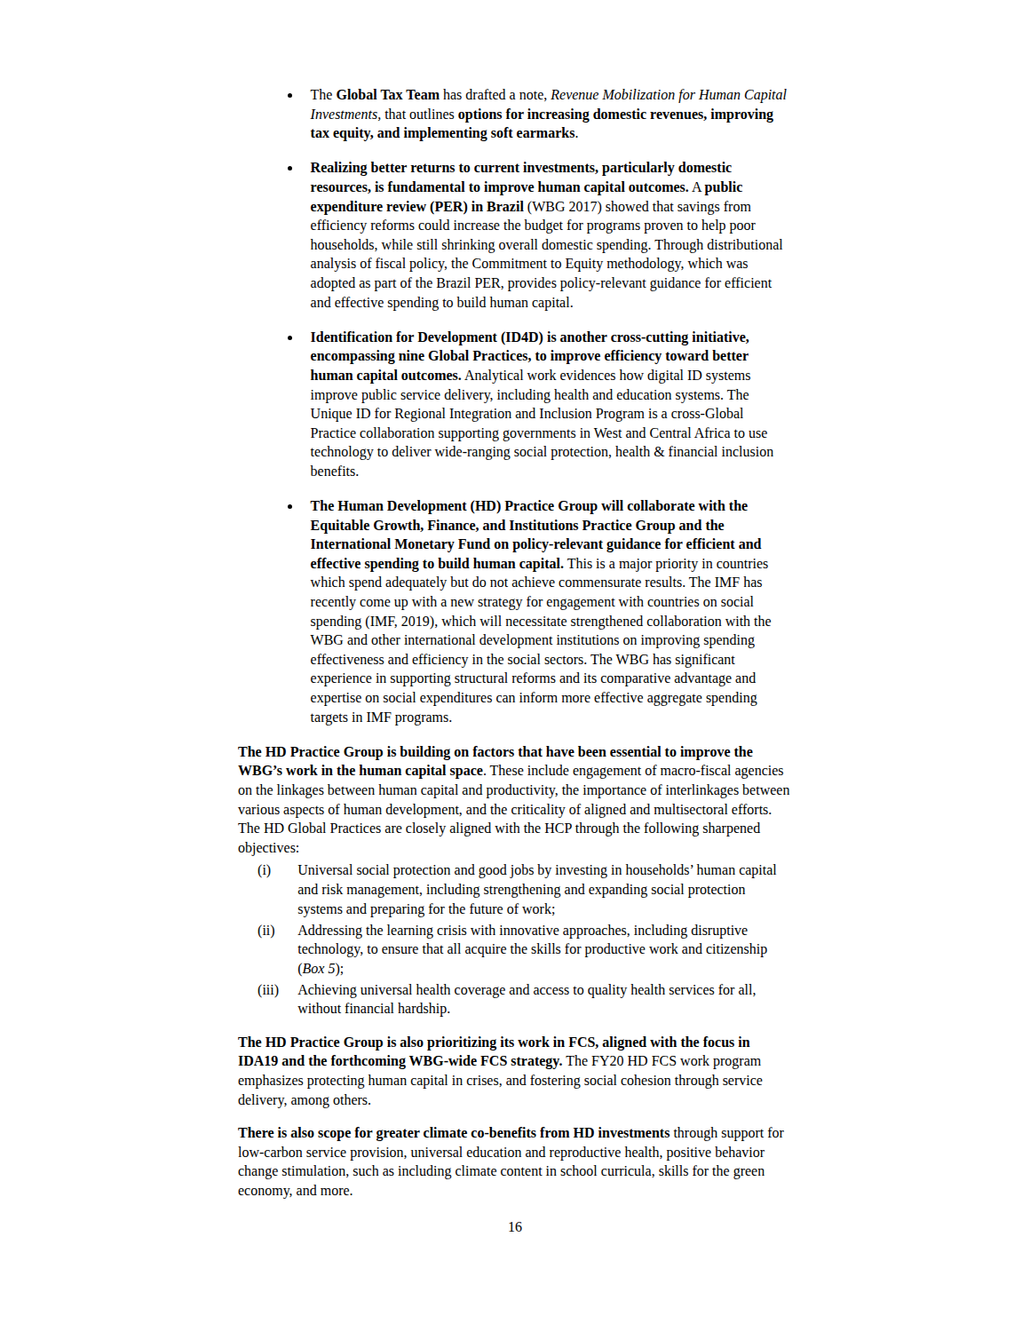The Global Tax Team has drafted a note, Revenue Mobilization for Human Capital Investments, that outlines options for increasing domestic revenues, improving tax equity, and implementing soft earmarks.
Realizing better returns to current investments, particularly domestic resources, is fundamental to improve human capital outcomes. A public expenditure review (PER) in Brazil (WBG 2017) showed that savings from efficiency reforms could increase the budget for programs proven to help poor households, while still shrinking overall domestic spending. Through distributional analysis of fiscal policy, the Commitment to Equity methodology, which was adopted as part of the Brazil PER, provides policy-relevant guidance for efficient and effective spending to build human capital.
Identification for Development (ID4D) is another cross-cutting initiative, encompassing nine Global Practices, to improve efficiency toward better human capital outcomes. Analytical work evidences how digital ID systems improve public service delivery, including health and education systems. The Unique ID for Regional Integration and Inclusion Program is a cross-Global Practice collaboration supporting governments in West and Central Africa to use technology to deliver wide-ranging social protection, health & financial inclusion benefits.
The Human Development (HD) Practice Group will collaborate with the Equitable Growth, Finance, and Institutions Practice Group and the International Monetary Fund on policy-relevant guidance for efficient and effective spending to build human capital. This is a major priority in countries which spend adequately but do not achieve commensurate results. The IMF has recently come up with a new strategy for engagement with countries on social spending (IMF, 2019), which will necessitate strengthened collaboration with the WBG and other international development institutions on improving spending effectiveness and efficiency in the social sectors. The WBG has significant experience in supporting structural reforms and its comparative advantage and expertise on social expenditures can inform more effective aggregate spending targets in IMF programs.
The HD Practice Group is building on factors that have been essential to improve the WBG’s work in the human capital space. These include engagement of macro-fiscal agencies on the linkages between human capital and productivity, the importance of interlinkages between various aspects of human development, and the criticality of aligned and multisectoral efforts. The HD Global Practices are closely aligned with the HCP through the following sharpened objectives:
Universal social protection and good jobs by investing in households’ human capital and risk management, including strengthening and expanding social protection systems and preparing for the future of work;
Addressing the learning crisis with innovative approaches, including disruptive technology, to ensure that all acquire the skills for productive work and citizenship (Box 5);
Achieving universal health coverage and access to quality health services for all, without financial hardship.
The HD Practice Group is also prioritizing its work in FCS, aligned with the focus in IDA19 and the forthcoming WBG-wide FCS strategy. The FY20 HD FCS work program emphasizes protecting human capital in crises, and fostering social cohesion through service delivery, among others.
There is also scope for greater climate co-benefits from HD investments through support for low-carbon service provision, universal education and reproductive health, positive behavior change stimulation, such as including climate content in school curricula, skills for the green economy, and more.
16